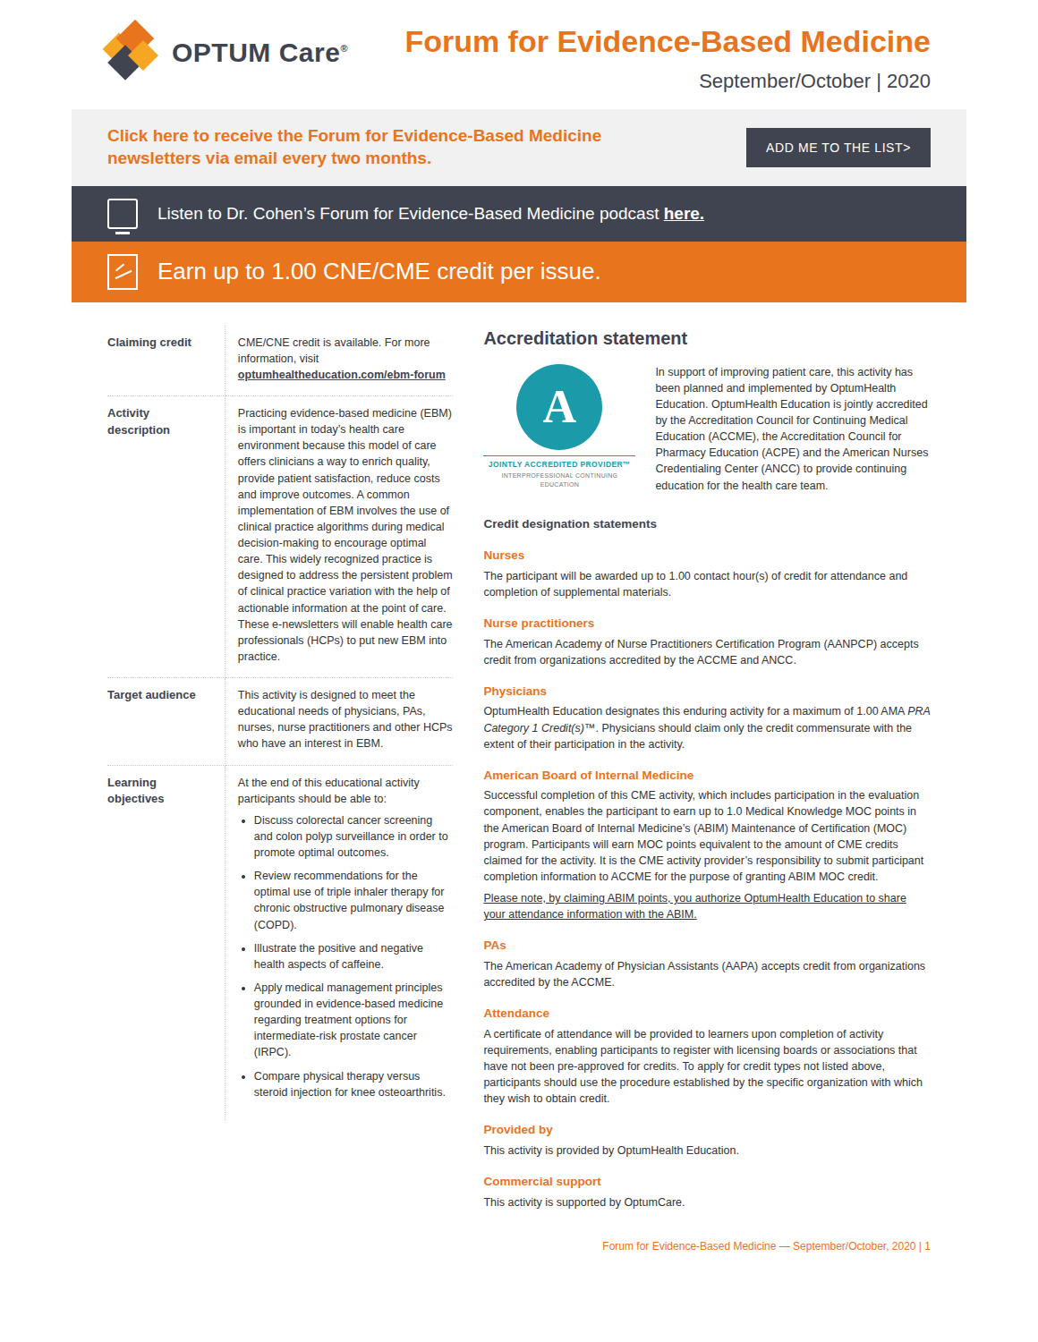OPTUM Care®
Forum for Evidence-Based Medicine
September/October | 2020
Click here to receive the Forum for Evidence-Based Medicine newsletters via email every two months.
ADD ME TO THE LIST>
Listen to Dr. Cohen’s Forum for Evidence-Based Medicine podcast here.
Earn up to 1.00 CNE/CME credit per issue.
| Claiming credit | CME/CNE credit is available. For more information, visit optumhealtheducation.com/ebm-forum |
| Activity description | Practicing evidence-based medicine (EBM) is important in today’s health care environment because this model of care offers clinicians a way to enrich quality, provide patient satisfaction, reduce costs and improve outcomes. A common implementation of EBM involves the use of clinical practice algorithms during medical decision-making to encourage optimal care. This widely recognized practice is designed to address the persistent problem of clinical practice variation with the help of actionable information at the point of care. These e-newsletters will enable health care professionals (HCPs) to put new EBM into practice. |
| Target audience | This activity is designed to meet the educational needs of physicians, PAs, nurses, nurse practitioners and other HCPs who have an interest in EBM. |
| Learning objectives | At the end of this educational activity participants should be able to: Discuss colorectal cancer screening and colon polyp surveillance in order to promote optimal outcomes. Review recommendations for the optimal use of triple inhaler therapy for chronic obstructive pulmonary disease (COPD). Illustrate the positive and negative health aspects of caffeine. Apply medical management principles grounded in evidence-based medicine regarding treatment options for intermediate-risk prostate cancer (IRPC). Compare physical therapy versus steroid injection for knee osteoarthritis. |
Accreditation statement
Jointly Accredited Provider™
Interprofessional Continuing Education
In support of improving patient care, this activity has been planned and implemented by OptumHealth Education. OptumHealth Education is jointly accredited by the Accreditation Council for Continuing Medical Education (ACCME), the Accreditation Council for Pharmacy Education (ACPE) and the American Nurses Credentialing Center (ANCC) to provide continuing education for the health care team.
Credit designation statements
Nurses
The participant will be awarded up to 1.00 contact hour(s) of credit for attendance and completion of supplemental materials.
Nurse practitioners
The American Academy of Nurse Practitioners Certification Program (AANPCP) accepts credit from organizations accredited by the ACCME and ANCC.
Physicians
OptumHealth Education designates this enduring activity for a maximum of 1.00 AMA PRA Category 1 Credit(s)™. Physicians should claim only the credit commensurate with the extent of their participation in the activity.
American Board of Internal Medicine
Successful completion of this CME activity, which includes participation in the evaluation component, enables the participant to earn up to 1.0 Medical Knowledge MOC points in the American Board of Internal Medicine’s (ABIM) Maintenance of Certification (MOC) program. Participants will earn MOC points equivalent to the amount of CME credits claimed for the activity. It is the CME activity provider’s responsibility to submit participant completion information to ACCME for the purpose of granting ABIM MOC credit.
Please note, by claiming ABIM points, you authorize OptumHealth Education to share your attendance information with the ABIM.
PAs
The American Academy of Physician Assistants (AAPA) accepts credit from organizations accredited by the ACCME.
Attendance
A certificate of attendance will be provided to learners upon completion of activity requirements, enabling participants to register with licensing boards or associations that have not been pre-approved for credits. To apply for credit types not listed above, participants should use the procedure established by the specific organization with which they wish to obtain credit.
Provided by
This activity is provided by OptumHealth Education.
Commercial support
This activity is supported by OptumCare.
Forum for Evidence-Based Medicine — September/October, 2020 | 1